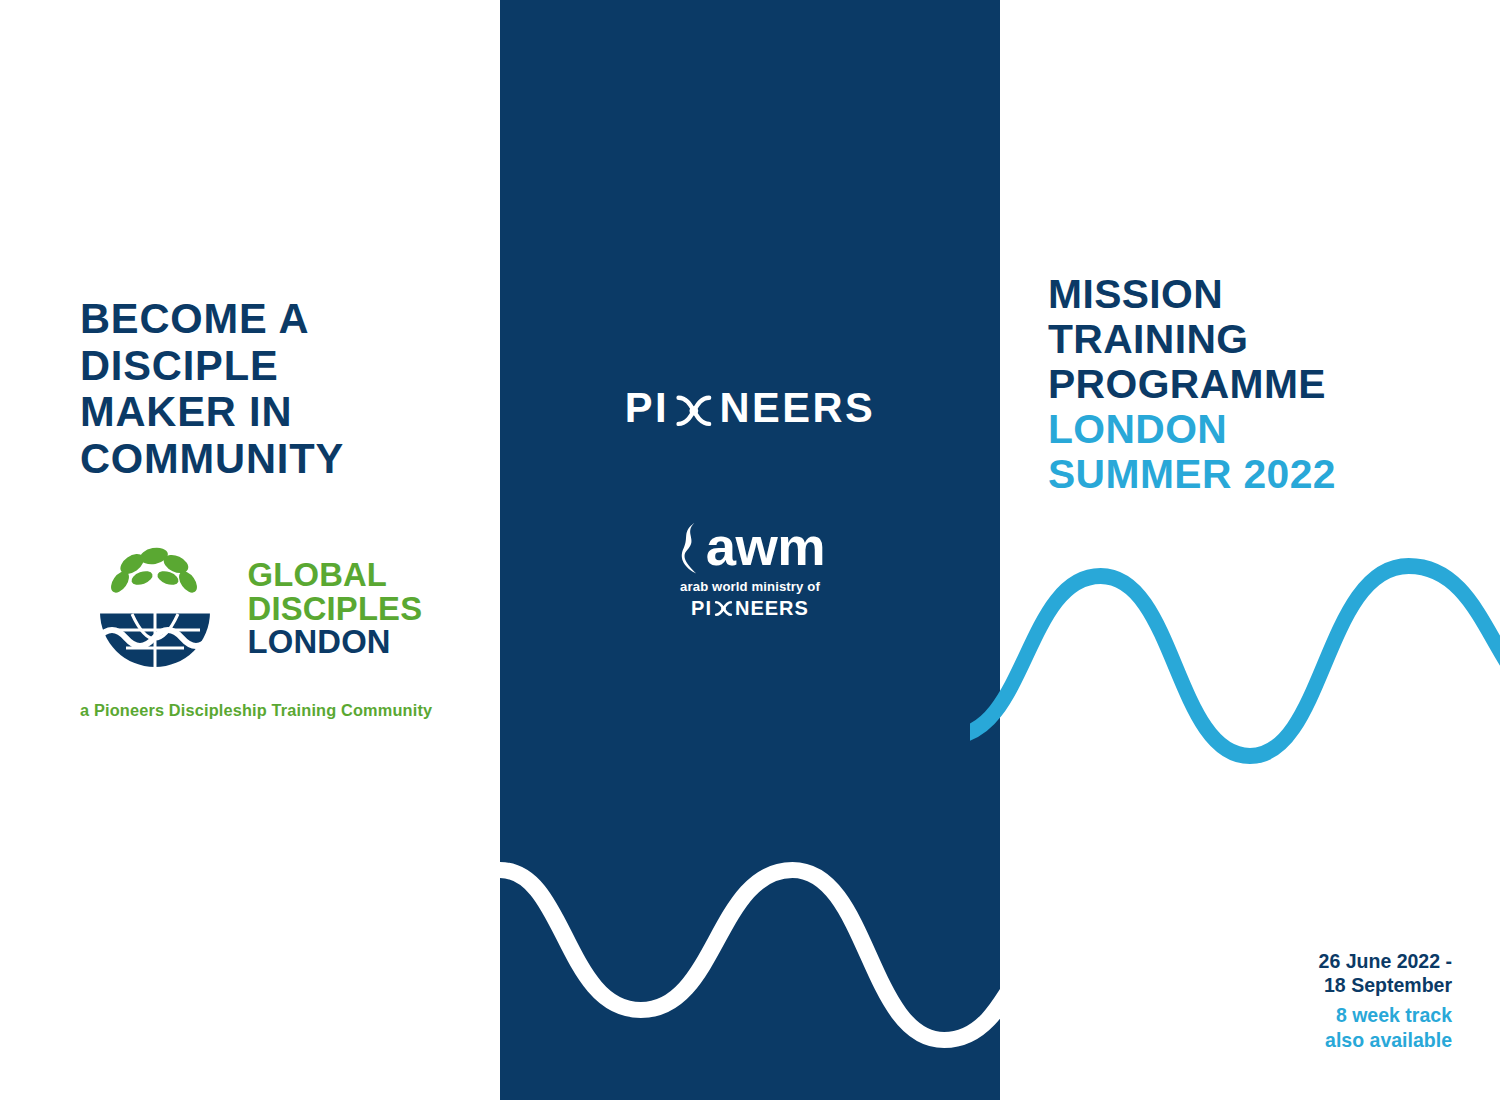Become a
Disciple
Maker in
Community
Global Disciples London
a Pioneers Discipleship Training Community
PI NEERS
awm
arab world ministry of
PI NEERS
Mission
Training
Programme London
Summer 2022
26 June 2022 -
18 September 8 week track
also available